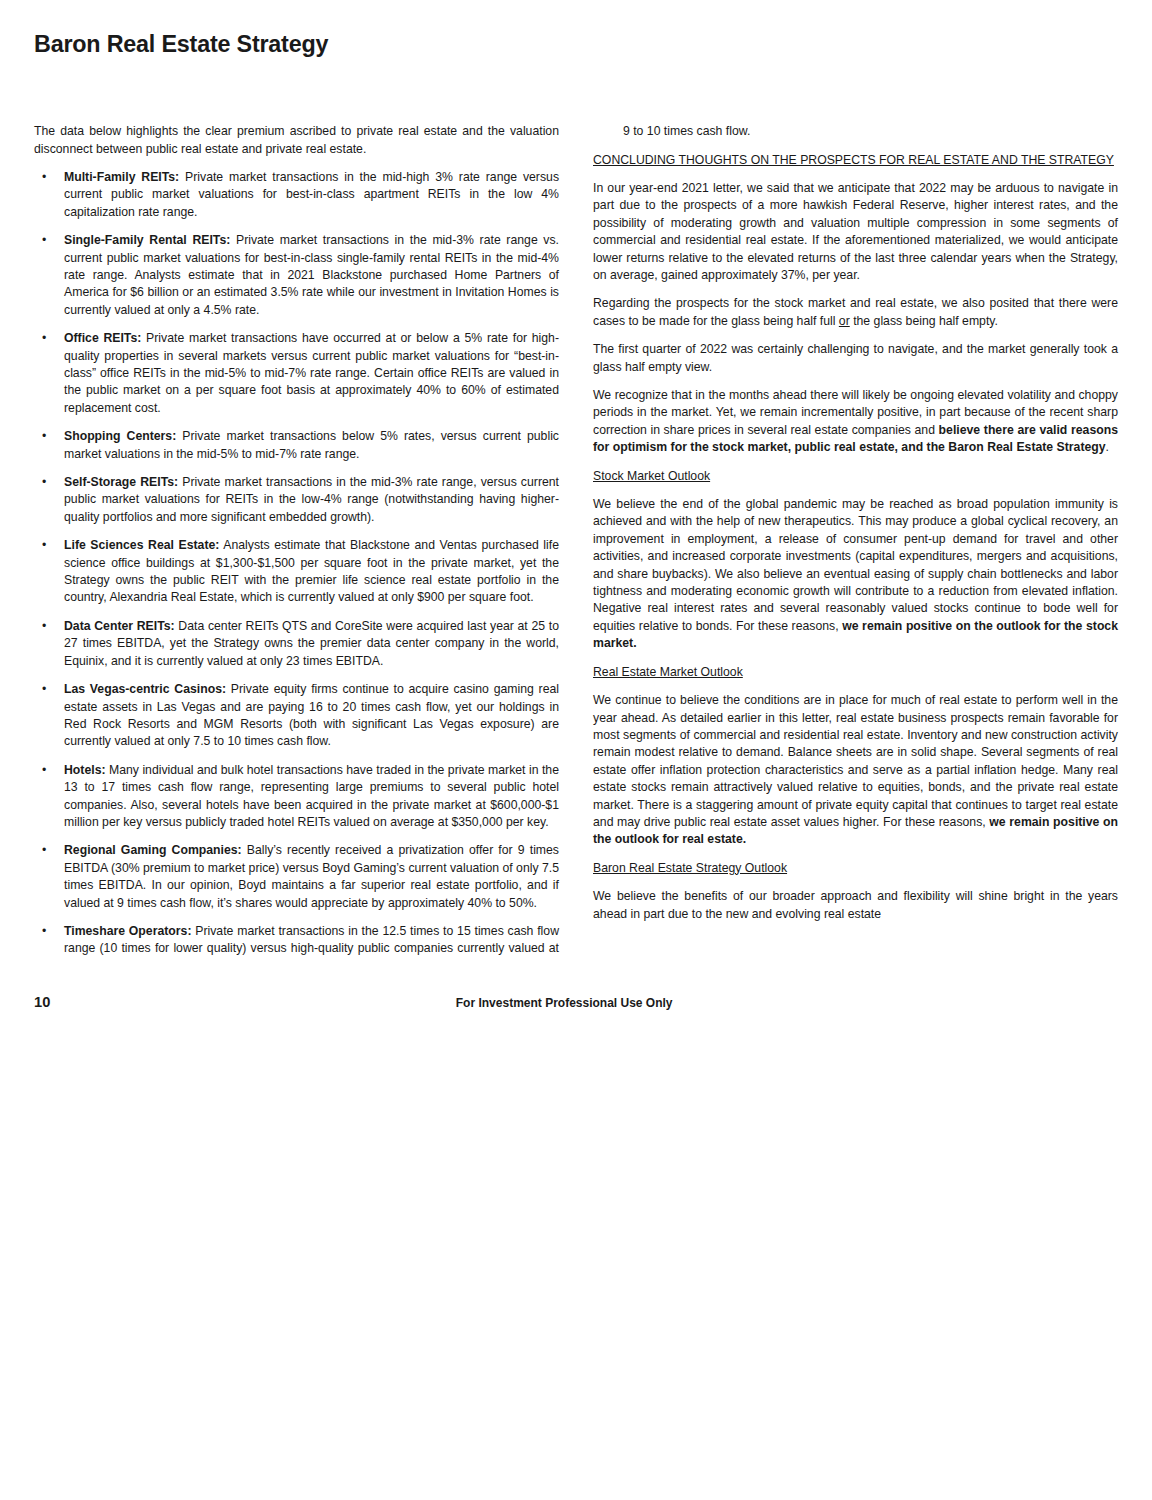Baron Real Estate Strategy
The data below highlights the clear premium ascribed to private real estate and the valuation disconnect between public real estate and private real estate.
Multi-Family REITs: Private market transactions in the mid-high 3% rate range versus current public market valuations for best-in-class apartment REITs in the low 4% capitalization rate range.
Single-Family Rental REITs: Private market transactions in the mid-3% rate range vs. current public market valuations for best-in-class single-family rental REITs in the mid-4% rate range. Analysts estimate that in 2021 Blackstone purchased Home Partners of America for $6 billion or an estimated 3.5% rate while our investment in Invitation Homes is currently valued at only a 4.5% rate.
Office REITs: Private market transactions have occurred at or below a 5% rate for high-quality properties in several markets versus current public market valuations for “best-in-class” office REITs in the mid-5% to mid-7% rate range. Certain office REITs are valued in the public market on a per square foot basis at approximately 40% to 60% of estimated replacement cost.
Shopping Centers: Private market transactions below 5% rates, versus current public market valuations in the mid-5% to mid-7% rate range.
Self-Storage REITs: Private market transactions in the mid-3% rate range, versus current public market valuations for REITs in the low-4% range (notwithstanding having higher-quality portfolios and more significant embedded growth).
Life Sciences Real Estate: Analysts estimate that Blackstone and Ventas purchased life science office buildings at $1,300-$1,500 per square foot in the private market, yet the Strategy owns the public REIT with the premier life science real estate portfolio in the country, Alexandria Real Estate, which is currently valued at only $900 per square foot.
Data Center REITs: Data center REITs QTS and CoreSite were acquired last year at 25 to 27 times EBITDA, yet the Strategy owns the premier data center company in the world, Equinix, and it is currently valued at only 23 times EBITDA.
Las Vegas-centric Casinos: Private equity firms continue to acquire casino gaming real estate assets in Las Vegas and are paying 16 to 20 times cash flow, yet our holdings in Red Rock Resorts and MGM Resorts (both with significant Las Vegas exposure) are currently valued at only 7.5 to 10 times cash flow.
Hotels: Many individual and bulk hotel transactions have traded in the private market in the 13 to 17 times cash flow range, representing large premiums to several public hotel companies. Also, several hotels have been acquired in the private market at $600,000-$1 million per key versus publicly traded hotel REITs valued on average at $350,000 per key.
Regional Gaming Companies: Bally’s recently received a privatization offer for 9 times EBITDA (30% premium to market price) versus Boyd Gaming’s current valuation of only 7.5 times EBITDA. In our opinion, Boyd maintains a far superior real estate portfolio, and if valued at 9 times cash flow, it’s shares would appreciate by approximately 40% to 50%.
Timeshare Operators: Private market transactions in the 12.5 times to 15 times cash flow range (10 times for lower quality) versus high-quality public companies currently valued at 9 to 10 times cash flow.
Concluding Thoughts on the Prospects for Real Estate and the Strategy
In our year-end 2021 letter, we said that we anticipate that 2022 may be arduous to navigate in part due to the prospects of a more hawkish Federal Reserve, higher interest rates, and the possibility of moderating growth and valuation multiple compression in some segments of commercial and residential real estate. If the aforementioned materialized, we would anticipate lower returns relative to the elevated returns of the last three calendar years when the Strategy, on average, gained approximately 37%, per year.
Regarding the prospects for the stock market and real estate, we also posited that there were cases to be made for the glass being half full or the glass being half empty.
The first quarter of 2022 was certainly challenging to navigate, and the market generally took a glass half empty view.
We recognize that in the months ahead there will likely be ongoing elevated volatility and choppy periods in the market. Yet, we remain incrementally positive, in part because of the recent sharp correction in share prices in several real estate companies and believe there are valid reasons for optimism for the stock market, public real estate, and the Baron Real Estate Strategy.
Stock Market Outlook
We believe the end of the global pandemic may be reached as broad population immunity is achieved and with the help of new therapeutics. This may produce a global cyclical recovery, an improvement in employment, a release of consumer pent-up demand for travel and other activities, and increased corporate investments (capital expenditures, mergers and acquisitions, and share buybacks). We also believe an eventual easing of supply chain bottlenecks and labor tightness and moderating economic growth will contribute to a reduction from elevated inflation. Negative real interest rates and several reasonably valued stocks continue to bode well for equities relative to bonds. For these reasons, we remain positive on the outlook for the stock market.
Real Estate Market Outlook
We continue to believe the conditions are in place for much of real estate to perform well in the year ahead. As detailed earlier in this letter, real estate business prospects remain favorable for most segments of commercial and residential real estate. Inventory and new construction activity remain modest relative to demand. Balance sheets are in solid shape. Several segments of real estate offer inflation protection characteristics and serve as a partial inflation hedge. Many real estate stocks remain attractively valued relative to equities, bonds, and the private real estate market. There is a staggering amount of private equity capital that continues to target real estate and may drive public real estate asset values higher. For these reasons, we remain positive on the outlook for real estate.
Baron Real Estate Strategy Outlook
We believe the benefits of our broader approach and flexibility will shine bright in the years ahead in part due to the new and evolving real estate
10 For Investment Professional Use Only